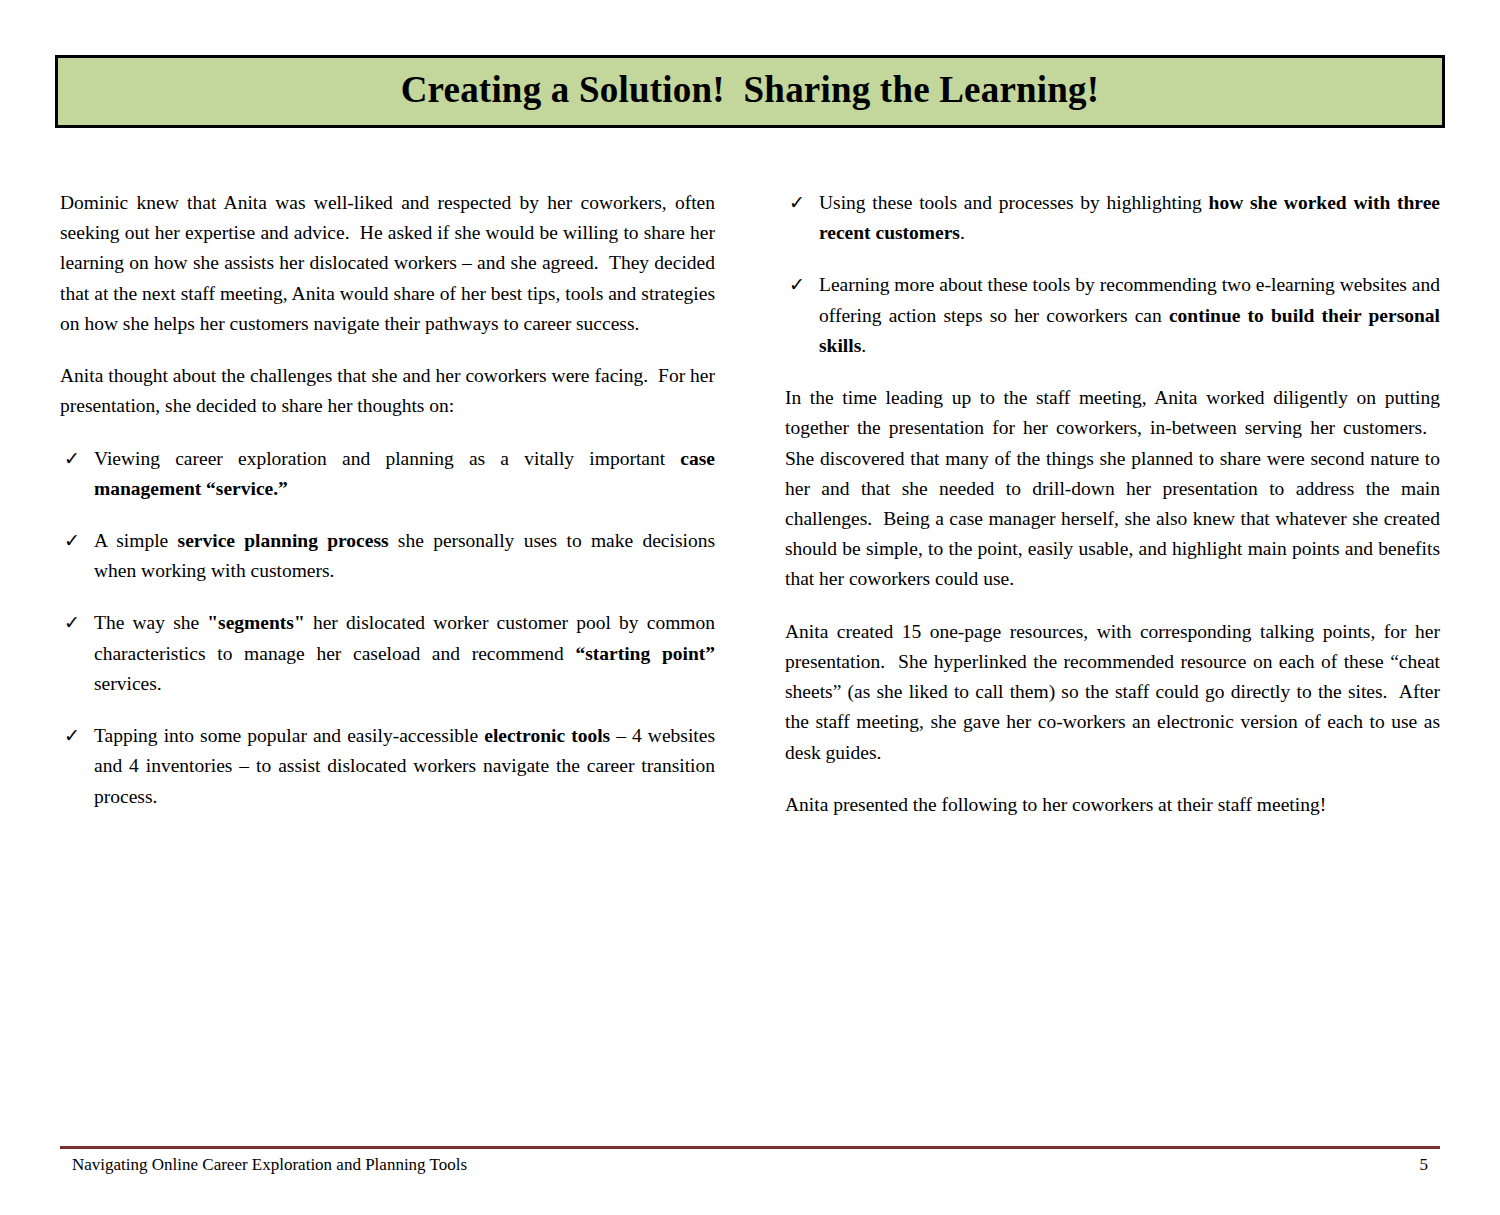Creating a Solution! Sharing the Learning!
Dominic knew that Anita was well-liked and respected by her coworkers, often seeking out her expertise and advice. He asked if she would be willing to share her learning on how she assists her dislocated workers – and she agreed. They decided that at the next staff meeting, Anita would share of her best tips, tools and strategies on how she helps her customers navigate their pathways to career success.
Anita thought about the challenges that she and her coworkers were facing. For her presentation, she decided to share her thoughts on:
Viewing career exploration and planning as a vitally important case management “service.”
A simple service planning process she personally uses to make decisions when working with customers.
The way she "segments" her dislocated worker customer pool by common characteristics to manage her caseload and recommend “starting point” services.
Tapping into some popular and easily-accessible electronic tools – 4 websites and 4 inventories – to assist dislocated workers navigate the career transition process.
Using these tools and processes by highlighting how she worked with three recent customers.
Learning more about these tools by recommending two e-learning websites and offering action steps so her coworkers can continue to build their personal skills.
In the time leading up to the staff meeting, Anita worked diligently on putting together the presentation for her coworkers, in-between serving her customers. She discovered that many of the things she planned to share were second nature to her and that she needed to drill-down her presentation to address the main challenges. Being a case manager herself, she also knew that whatever she created should be simple, to the point, easily usable, and highlight main points and benefits that her coworkers could use.
Anita created 15 one-page resources, with corresponding talking points, for her presentation. She hyperlinked the recommended resource on each of these “cheat sheets” (as she liked to call them) so the staff could go directly to the sites. After the staff meeting, she gave her co-workers an electronic version of each to use as desk guides.
Anita presented the following to her coworkers at their staff meeting!
Navigating Online Career Exploration and Planning Tools 5